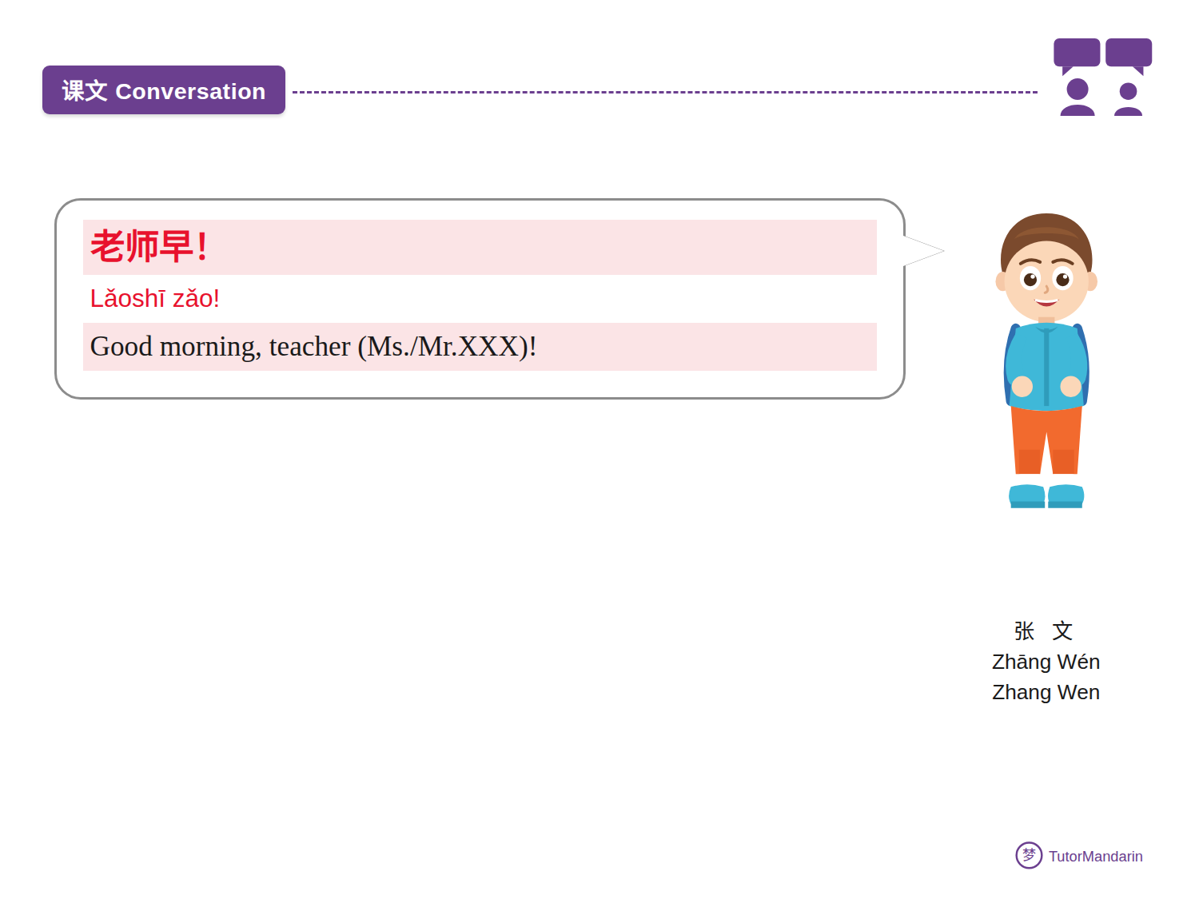课文 Conversation
老师早！
Lǎoshī zǎo!
Good morning, teacher (Ms./Mr.XXX)!
张 文
Zhāng Wén
Zhang Wen
梦 TutorMandarin